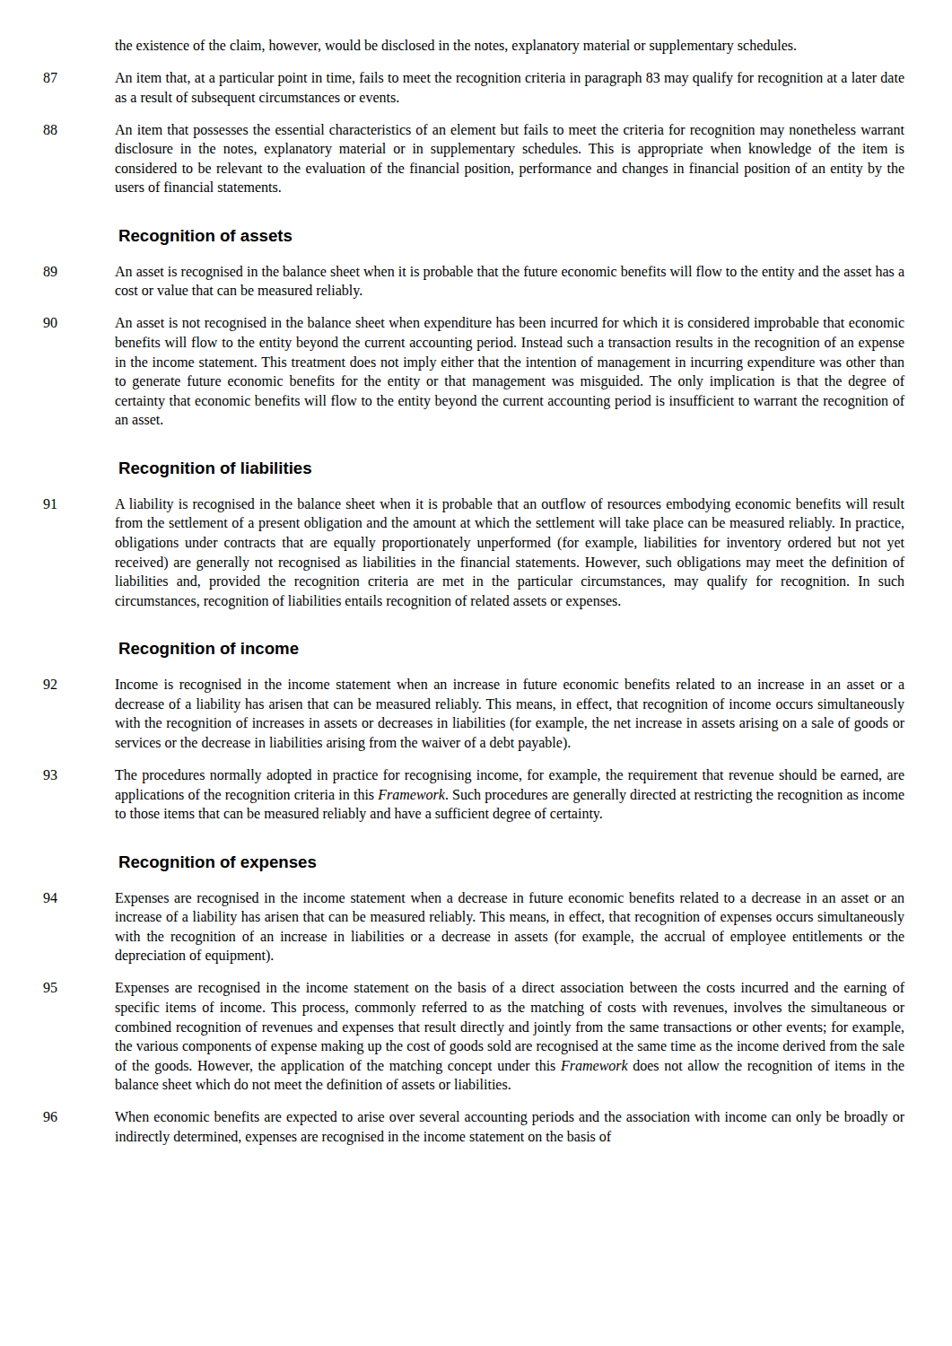the existence of the claim, however, would be disclosed in the notes, explanatory material or supplementary schedules.
87
An item that, at a particular point in time, fails to meet the recognition criteria in paragraph 83 may qualify for recognition at a later date as a result of subsequent circumstances or events.
88
An item that possesses the essential characteristics of an element but fails to meet the criteria for recognition may nonetheless warrant disclosure in the notes, explanatory material or in supplementary schedules. This is appropriate when knowledge of the item is considered to be relevant to the evaluation of the financial position, performance and changes in financial position of an entity by the users of financial statements.
Recognition of assets
89
An asset is recognised in the balance sheet when it is probable that the future economic benefits will flow to the entity and the asset has a cost or value that can be measured reliably.
90
An asset is not recognised in the balance sheet when expenditure has been incurred for which it is considered improbable that economic benefits will flow to the entity beyond the current accounting period. Instead such a transaction results in the recognition of an expense in the income statement. This treatment does not imply either that the intention of management in incurring expenditure was other than to generate future economic benefits for the entity or that management was misguided. The only implication is that the degree of certainty that economic benefits will flow to the entity beyond the current accounting period is insufficient to warrant the recognition of an asset.
Recognition of liabilities
91
A liability is recognised in the balance sheet when it is probable that an outflow of resources embodying economic benefits will result from the settlement of a present obligation and the amount at which the settlement will take place can be measured reliably. In practice, obligations under contracts that are equally proportionately unperformed (for example, liabilities for inventory ordered but not yet received) are generally not recognised as liabilities in the financial statements. However, such obligations may meet the definition of liabilities and, provided the recognition criteria are met in the particular circumstances, may qualify for recognition. In such circumstances, recognition of liabilities entails recognition of related assets or expenses.
Recognition of income
92
Income is recognised in the income statement when an increase in future economic benefits related to an increase in an asset or a decrease of a liability has arisen that can be measured reliably. This means, in effect, that recognition of income occurs simultaneously with the recognition of increases in assets or decreases in liabilities (for example, the net increase in assets arising on a sale of goods or services or the decrease in liabilities arising from the waiver of a debt payable).
93
The procedures normally adopted in practice for recognising income, for example, the requirement that revenue should be earned, are applications of the recognition criteria in this Framework. Such procedures are generally directed at restricting the recognition as income to those items that can be measured reliably and have a sufficient degree of certainty.
Recognition of expenses
94
Expenses are recognised in the income statement when a decrease in future economic benefits related to a decrease in an asset or an increase of a liability has arisen that can be measured reliably. This means, in effect, that recognition of expenses occurs simultaneously with the recognition of an increase in liabilities or a decrease in assets (for example, the accrual of employee entitlements or the depreciation of equipment).
95
Expenses are recognised in the income statement on the basis of a direct association between the costs incurred and the earning of specific items of income. This process, commonly referred to as the matching of costs with revenues, involves the simultaneous or combined recognition of revenues and expenses that result directly and jointly from the same transactions or other events; for example, the various components of expense making up the cost of goods sold are recognised at the same time as the income derived from the sale of the goods. However, the application of the matching concept under this Framework does not allow the recognition of items in the balance sheet which do not meet the definition of assets or liabilities.
96
When economic benefits are expected to arise over several accounting periods and the association with income can only be broadly or indirectly determined, expenses are recognised in the income statement on the basis of